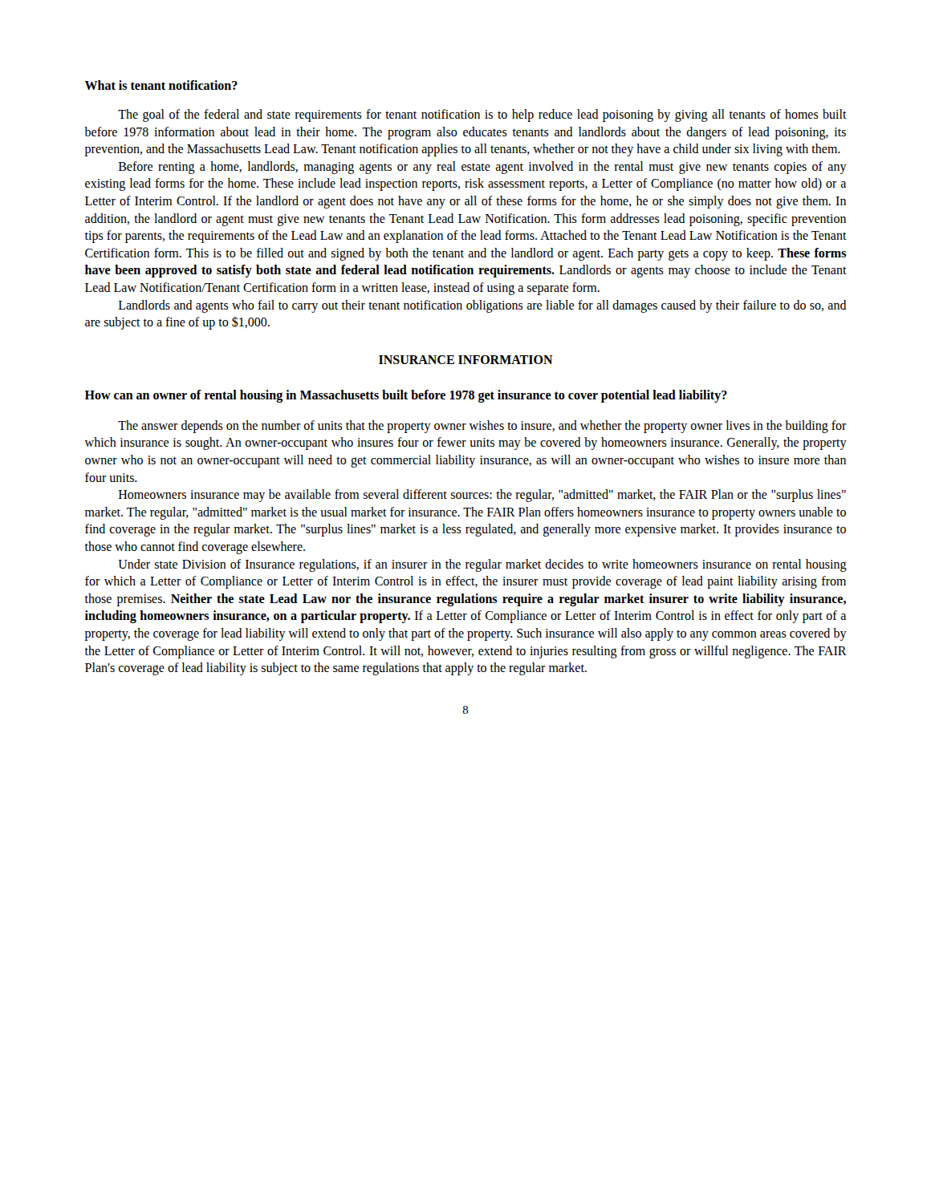What is tenant notification?
The goal of the federal and state requirements for tenant notification is to help reduce lead poisoning by giving all tenants of homes built before 1978 information about lead in their home. The program also educates tenants and landlords about the dangers of lead poisoning, its prevention, and the Massachusetts Lead Law. Tenant notification applies to all tenants, whether or not they have a child under six living with them.
Before renting a home, landlords, managing agents or any real estate agent involved in the rental must give new tenants copies of any existing lead forms for the home. These include lead inspection reports, risk assessment reports, a Letter of Compliance (no matter how old) or a Letter of Interim Control. If the landlord or agent does not have any or all of these forms for the home, he or she simply does not give them. In addition, the landlord or agent must give new tenants the Tenant Lead Law Notification. This form addresses lead poisoning, specific prevention tips for parents, the requirements of the Lead Law and an explanation of the lead forms. Attached to the Tenant Lead Law Notification is the Tenant Certification form. This is to be filled out and signed by both the tenant and the landlord or agent. Each party gets a copy to keep. These forms have been approved to satisfy both state and federal lead notification requirements. Landlords or agents may choose to include the Tenant Lead Law Notification/Tenant Certification form in a written lease, instead of using a separate form.
Landlords and agents who fail to carry out their tenant notification obligations are liable for all damages caused by their failure to do so, and are subject to a fine of up to $1,000.
INSURANCE INFORMATION
How can an owner of rental housing in Massachusetts built before 1978 get insurance to cover potential lead liability?
The answer depends on the number of units that the property owner wishes to insure, and whether the property owner lives in the building for which insurance is sought. An owner-occupant who insures four or fewer units may be covered by homeowners insurance. Generally, the property owner who is not an owner-occupant will need to get commercial liability insurance, as will an owner-occupant who wishes to insure more than four units.
Homeowners insurance may be available from several different sources: the regular, "admitted" market, the FAIR Plan or the "surplus lines" market. The regular, "admitted" market is the usual market for insurance. The FAIR Plan offers homeowners insurance to property owners unable to find coverage in the regular market. The "surplus lines" market is a less regulated, and generally more expensive market. It provides insurance to those who cannot find coverage elsewhere.
Under state Division of Insurance regulations, if an insurer in the regular market decides to write homeowners insurance on rental housing for which a Letter of Compliance or Letter of Interim Control is in effect, the insurer must provide coverage of lead paint liability arising from those premises. Neither the state Lead Law nor the insurance regulations require a regular market insurer to write liability insurance, including homeowners insurance, on a particular property. If a Letter of Compliance or Letter of Interim Control is in effect for only part of a property, the coverage for lead liability will extend to only that part of the property. Such insurance will also apply to any common areas covered by the Letter of Compliance or Letter of Interim Control. It will not, however, extend to injuries resulting from gross or willful negligence. The FAIR Plan's coverage of lead liability is subject to the same regulations that apply to the regular market.
8